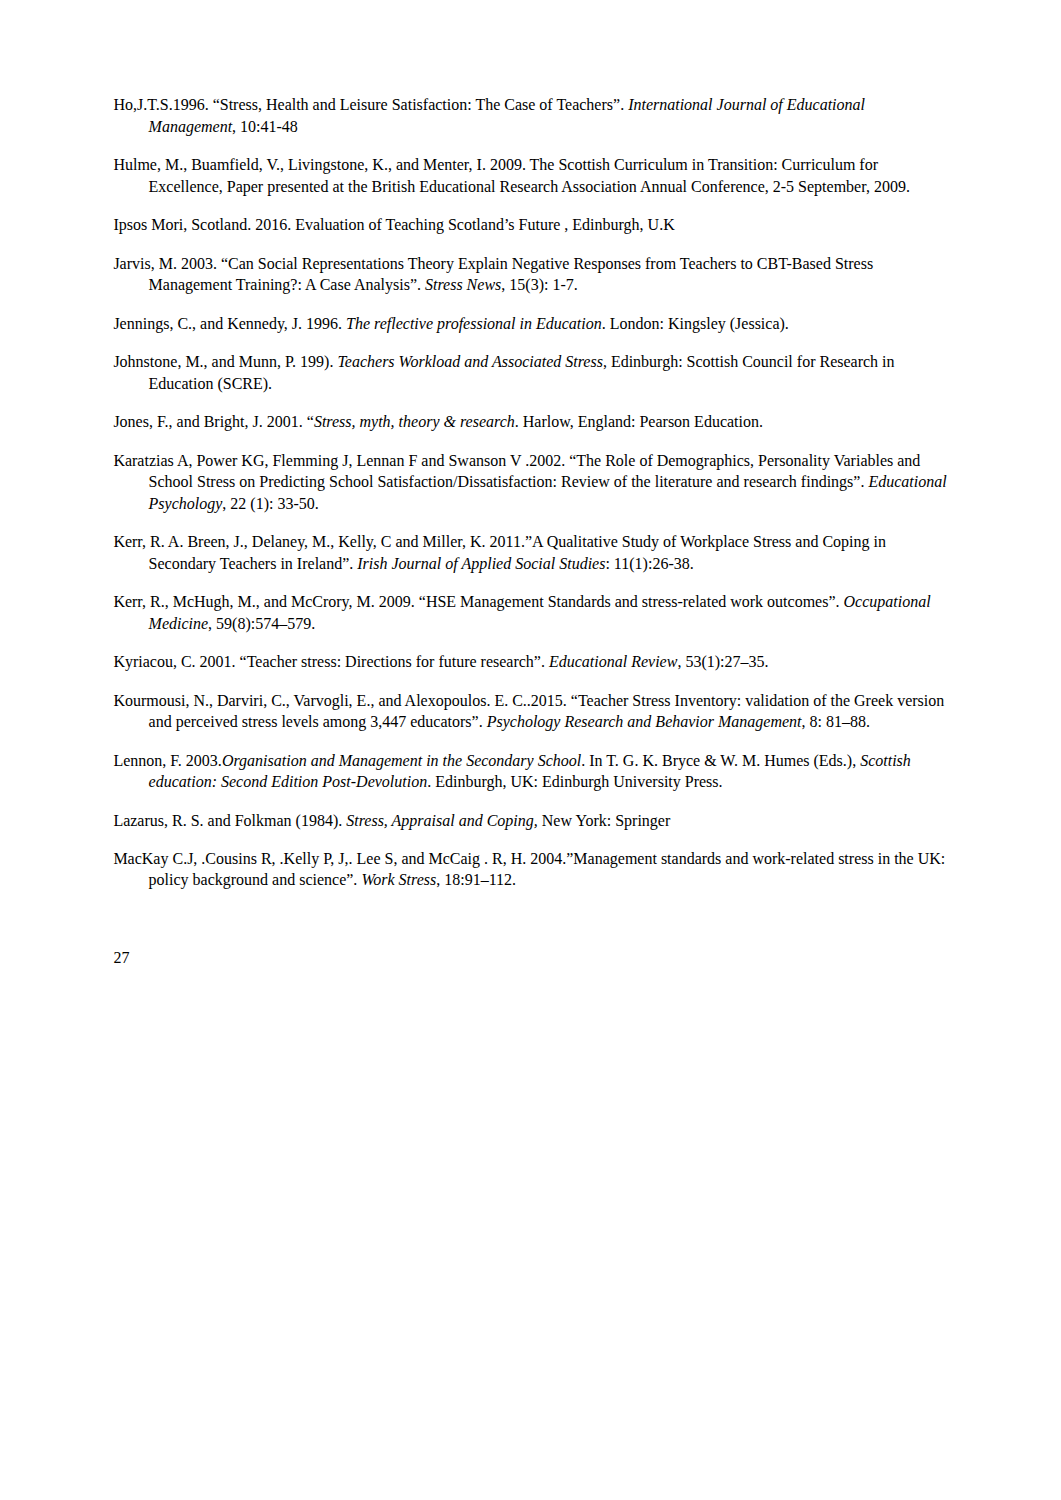Ho,J.T.S.1996. “Stress, Health and Leisure Satisfaction: The Case of Teachers”. International Journal of Educational Management, 10:41-48
Hulme, M., Buamfield, V., Livingstone, K., and Menter, I. 2009. The Scottish Curriculum in Transition: Curriculum for Excellence, Paper presented at the British Educational Research Association Annual Conference, 2-5 September, 2009.
Ipsos Mori, Scotland. 2016. Evaluation of Teaching Scotland’s Future , Edinburgh, U.K
Jarvis, M. 2003. “Can Social Representations Theory Explain Negative Responses from Teachers to CBT-Based Stress Management Training?: A Case Analysis”. Stress News, 15(3): 1-7.
Jennings, C., and Kennedy, J. 1996. The reflective professional in Education. London: Kingsley (Jessica).
Johnstone, M., and Munn, P. 199). Teachers Workload and Associated Stress, Edinburgh: Scottish Council for Research in Education (SCRE).
Jones, F., and Bright, J. 2001. “Stress, myth, theory & research. Harlow, England: Pearson Education.
Karatzias A, Power KG, Flemming J, Lennan F and Swanson V .2002. “The Role of Demographics, Personality Variables and School Stress on Predicting School Satisfaction/Dissatisfaction: Review of the literature and research findings”. Educational Psychology, 22 (1): 33-50.
Kerr, R. A. Breen, J., Delaney, M., Kelly, C and Miller, K. 2011.”A Qualitative Study of Workplace Stress and Coping in Secondary Teachers in Ireland”. Irish Journal of Applied Social Studies: 11(1):26-38.
Kerr, R., McHugh, M., and McCrory, M. 2009. “HSE Management Standards and stress-related work outcomes”. Occupational Medicine, 59(8):574–579.
Kyriacou, C. 2001. “Teacher stress: Directions for future research”. Educational Review, 53(1):27–35.
Kourmousi, N., Darviri, C., Varvogli, E., and Alexopoulos. E. C..2015. “Teacher Stress Inventory: validation of the Greek version and perceived stress levels among 3,447 educators”. Psychology Research and Behavior Management, 8: 81–88.
Lennon, F. 2003.Organisation and Management in the Secondary School. In T. G. K. Bryce & W. M. Humes (Eds.), Scottish education: Second Edition Post-Devolution. Edinburgh, UK: Edinburgh University Press.
Lazarus, R. S. and Folkman (1984). Stress, Appraisal and Coping, New York: Springer
MacKay C.J, .Cousins R, .Kelly P, J,. Lee S, and McCaig . R, H. 2004.”Management standards and work-related stress in the UK: policy background and science”. Work Stress, 18:91–112.
27